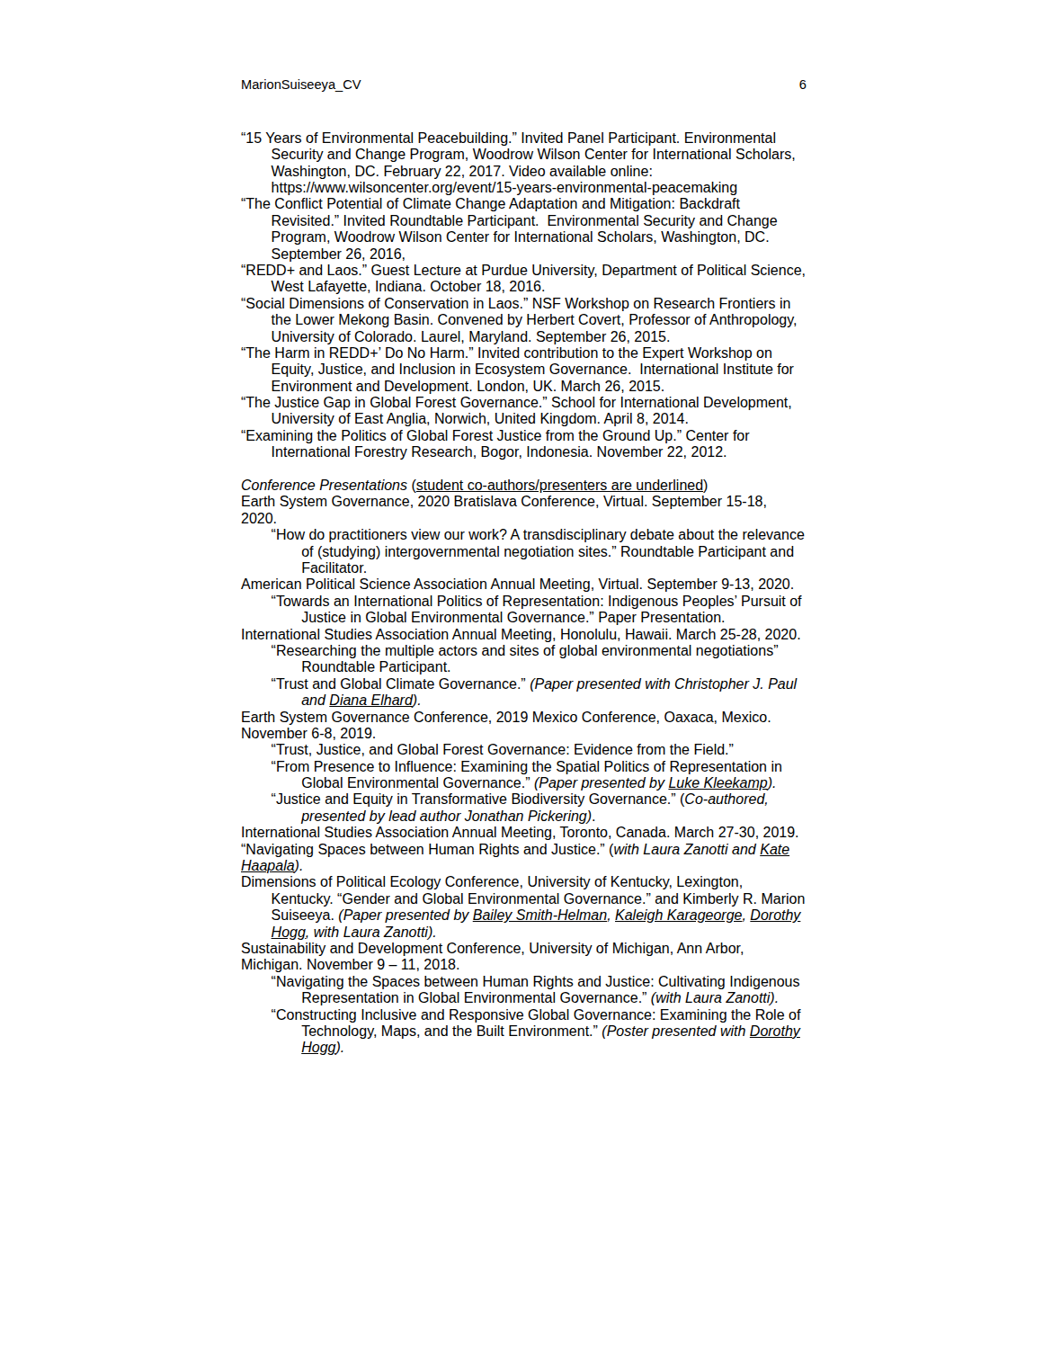MarionSuiseeya_CV 6
“15 Years of Environmental Peacebuilding.” Invited Panel Participant. Environmental Security and Change Program, Woodrow Wilson Center for International Scholars, Washington, DC. February 22, 2017. Video available online: https://www.wilsoncenter.org/event/15-years-environmental-peacemaking
“The Conflict Potential of Climate Change Adaptation and Mitigation: Backdraft Revisited.” Invited Roundtable Participant. Environmental Security and Change Program, Woodrow Wilson Center for International Scholars, Washington, DC. September 26, 2016,
“REDD+ and Laos.” Guest Lecture at Purdue University, Department of Political Science, West Lafayette, Indiana. October 18, 2016.
“Social Dimensions of Conservation in Laos.” NSF Workshop on Research Frontiers in the Lower Mekong Basin. Convened by Herbert Covert, Professor of Anthropology, University of Colorado. Laurel, Maryland. September 26, 2015.
“The Harm in REDD+’ Do No Harm.” Invited contribution to the Expert Workshop on Equity, Justice, and Inclusion in Ecosystem Governance. International Institute for Environment and Development. London, UK. March 26, 2015.
“The Justice Gap in Global Forest Governance.” School for International Development, University of East Anglia, Norwich, United Kingdom. April 8, 2014.
“Examining the Politics of Global Forest Justice from the Ground Up.” Center for International Forestry Research, Bogor, Indonesia. November 22, 2012.
Conference Presentations (student co-authors/presenters are underlined)
Earth System Governance, 2020 Bratislava Conference, Virtual. September 15-18, 2020.
“How do practitioners view our work? A transdisciplinary debate about the relevance of (studying) intergovernmental negotiation sites.” Roundtable Participant and Facilitator.
American Political Science Association Annual Meeting, Virtual. September 9-13, 2020.
“Towards an International Politics of Representation: Indigenous Peoples’ Pursuit of Justice in Global Environmental Governance.” Paper Presentation.
International Studies Association Annual Meeting, Honolulu, Hawaii. March 25-28, 2020.
“Researching the multiple actors and sites of global environmental negotiations” Roundtable Participant.
“Trust and Global Climate Governance.” (Paper presented with Christopher J. Paul and Diana Elhard).
Earth System Governance Conference, 2019 Mexico Conference, Oaxaca, Mexico. November 6-8, 2019.
“Trust, Justice, and Global Forest Governance: Evidence from the Field.”
“From Presence to Influence: Examining the Spatial Politics of Representation in Global Environmental Governance.” (Paper presented by Luke Kleekamp).
“Justice and Equity in Transformative Biodiversity Governance.” (Co-authored, presented by lead author Jonathan Pickering).
International Studies Association Annual Meeting, Toronto, Canada. March 27-30, 2019. “Navigating Spaces between Human Rights and Justice.” (with Laura Zanotti and Kate Haapala).
Dimensions of Political Ecology Conference, University of Kentucky, Lexington, Kentucky. “Gender and Global Environmental Governance.” and Kimberly R. Marion Suiseeya. (Paper presented by Bailey Smith-Helman, Kaleigh Karageorge, Dorothy Hogg, with Laura Zanotti).
Sustainability and Development Conference, University of Michigan, Ann Arbor, Michigan. November 9 – 11, 2018.
“Navigating the Spaces between Human Rights and Justice: Cultivating Indigenous Representation in Global Environmental Governance.” (with Laura Zanotti).
“Constructing Inclusive and Responsive Global Governance: Examining the Role of Technology, Maps, and the Built Environment.” (Poster presented with Dorothy Hogg).